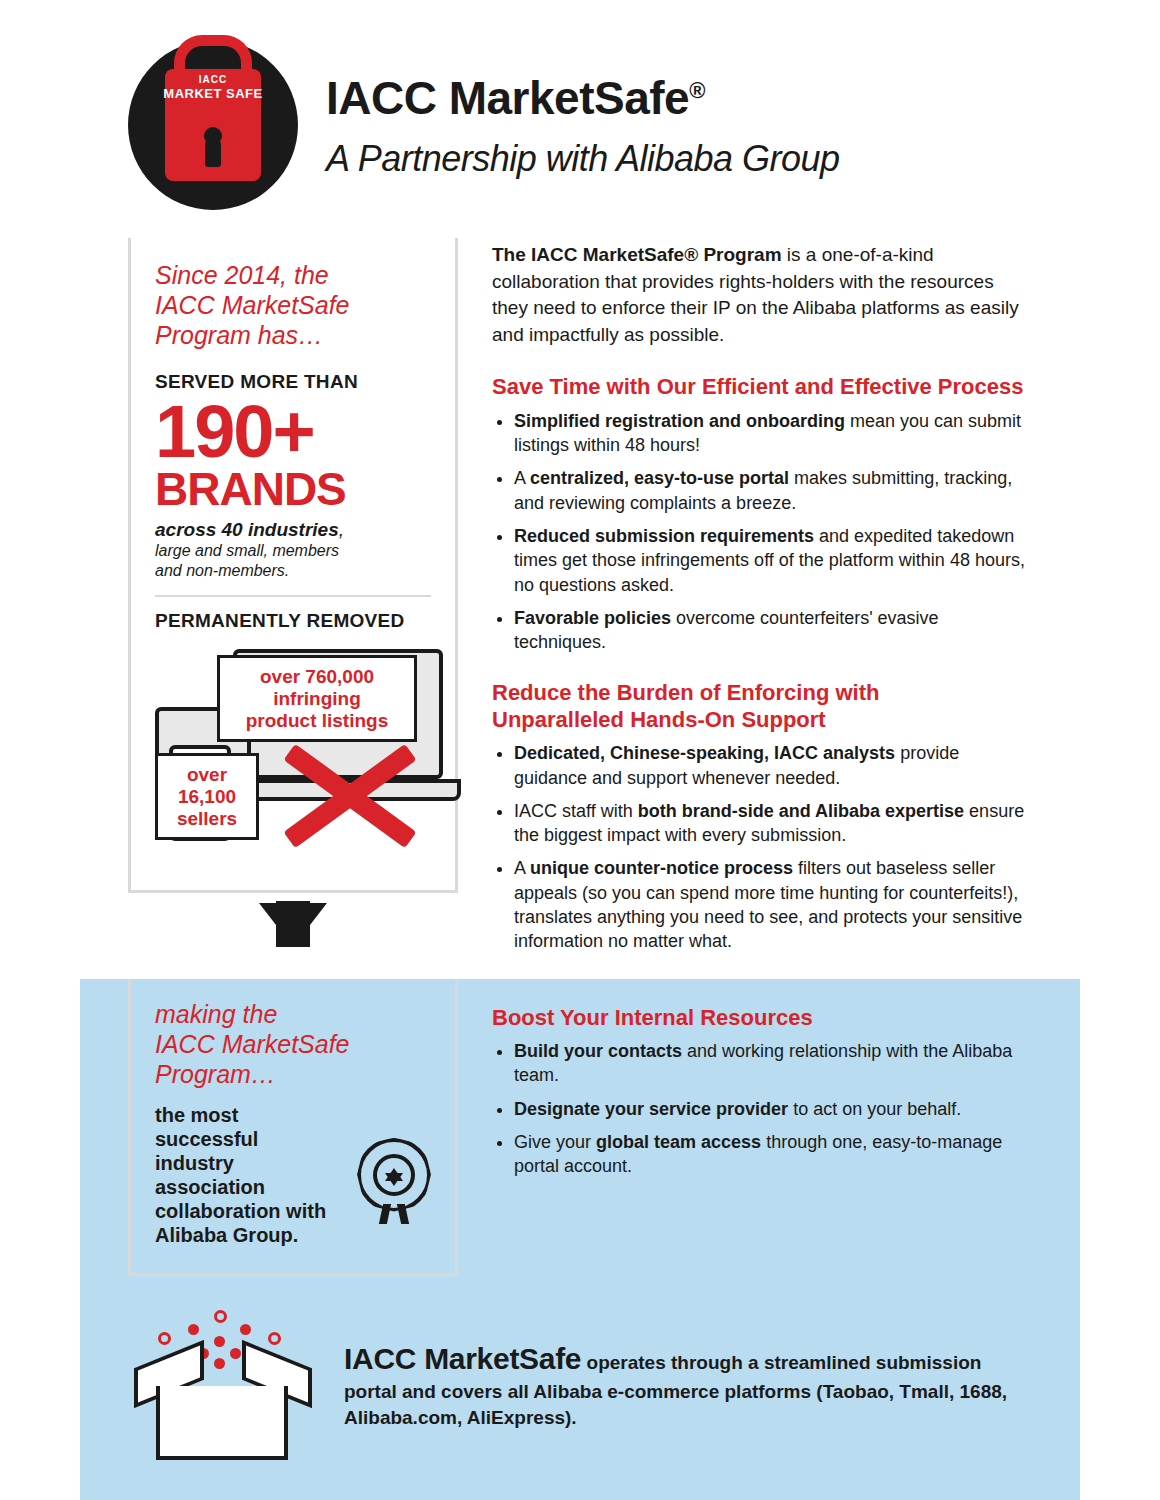IACC MARKET SAFE
IACC MarketSafe®
A Partnership with Alibaba Group
Since 2014, the
IACC MarketSafe
Program has…
SERVED MORE THAN
190+
BRANDS
across 40 industries, large and small, members
and non-members.
PERMANENTLY REMOVED
over 760,000
infringing
product listings
over
16,100
sellers
The IACC MarketSafe® Program is a one-of-a-kind collaboration that provides rights-holders with the resources they need to enforce their IP on the Alibaba platforms as easily and impactfully as possible.
Save Time with Our Efficient and Effective Process
Simplified registration and onboarding mean you can submit listings within 48 hours!
A centralized, easy-to-use portal makes submitting, tracking, and reviewing complaints a breeze.
Reduced submission requirements and expedited takedown times get those infringements off of the platform within 48 hours, no questions asked.
Favorable policies overcome counterfeiters' evasive techniques.
Reduce the Burden of Enforcing with
Unparalleled Hands-On Support
Dedicated, Chinese-speaking, IACC analysts provide guidance and support whenever needed.
IACC staff with both brand-side and Alibaba expertise ensure the biggest impact with every submission.
A unique counter-notice process filters out baseless seller appeals (so you can spend more time hunting for counterfeits!), translates anything you need to see, and protects your sensitive information no matter what.
making the
IACC MarketSafe
Program…
the most successful
industry association
collaboration with
Alibaba Group.
Boost Your Internal Resources
Build your contacts and working relationship with the Alibaba team.
Designate your service provider to act on your behalf.
Give your global team access through one, easy-to-manage portal account.
IACC MarketSafe operates through a streamlined submission portal and covers all Alibaba e-commerce platforms (Taobao, Tmall, 1688, Alibaba.com, AliExpress).